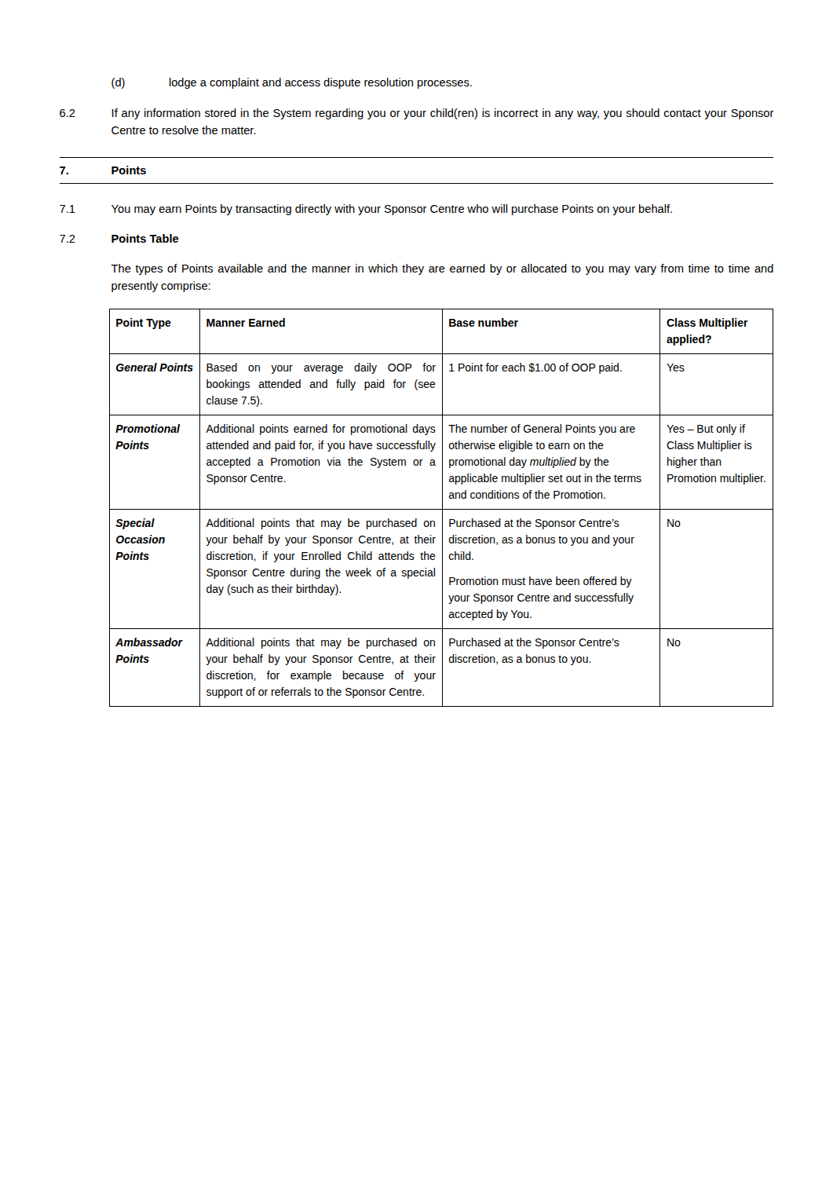(d)
lodge a complaint and access dispute resolution processes.
6.2
If any information stored in the System regarding you or your child(ren) is incorrect in any way, you should contact your Sponsor Centre to resolve the matter.
7. Points
7.1
You may earn Points by transacting directly with your Sponsor Centre who will purchase Points on your behalf.
7.2
Points Table
The types of Points available and the manner in which they are earned by or allocated to you may vary from time to time and presently comprise:
| Point Type | Manner Earned | Base number | Class Multiplier applied? |
| --- | --- | --- | --- |
| General Points | Based on your average daily OOP for bookings attended and fully paid for (see clause 7.5). | 1 Point for each $1.00 of OOP paid. | Yes |
| Promotional Points | Additional points earned for promotional days attended and paid for, if you have successfully accepted a Promotion via the System or a Sponsor Centre. | The number of General Points you are otherwise eligible to earn on the promotional day multiplied by the applicable multiplier set out in the terms and conditions of the Promotion. | Yes – But only if Class Multiplier is higher than Promotion multiplier. |
| Special Occasion Points | Additional points that may be purchased on your behalf by your Sponsor Centre, at their discretion, if your Enrolled Child attends the Sponsor Centre during the week of a special day (such as their birthday). | Purchased at the Sponsor Centre’s discretion, as a bonus to you and your child. Promotion must have been offered by your Sponsor Centre and successfully accepted by You. | No |
| Ambassador Points | Additional points that may be purchased on your behalf by your Sponsor Centre, at their discretion, for example because of your support of or referrals to the Sponsor Centre. | Purchased at the Sponsor Centre’s discretion, as a bonus to you. | No |